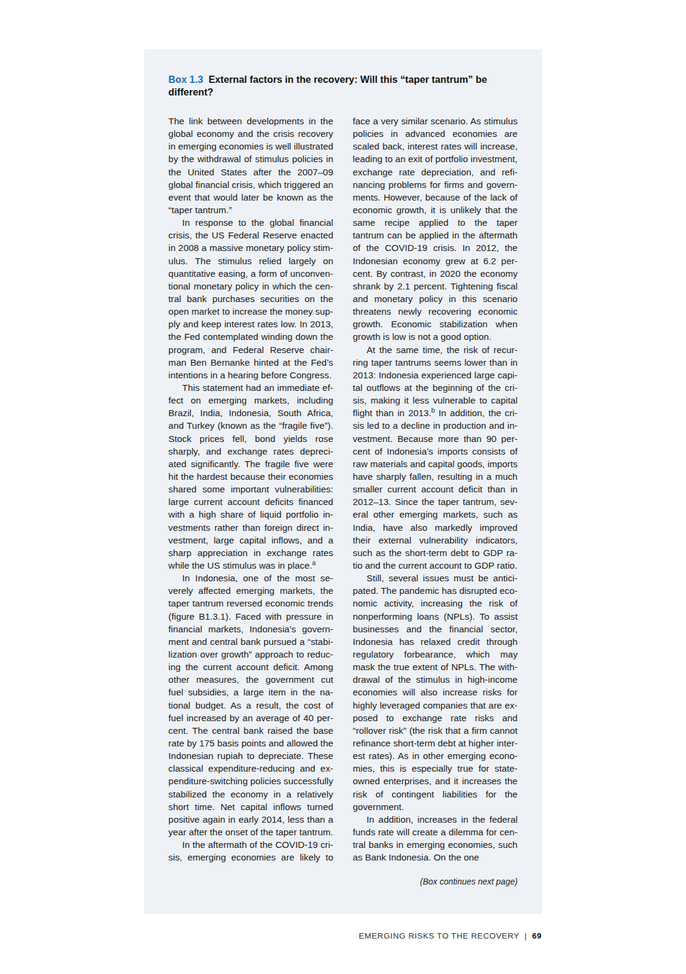Box 1.3 External factors in the recovery: Will this “taper tantrum” be different?
The link between developments in the global economy and the crisis recovery in emerging economies is well illustrated by the withdrawal of stimulus policies in the United States after the 2007–09 global financial crisis, which triggered an event that would later be known as the “taper tantrum.”
In response to the global financial crisis, the US Federal Reserve enacted in 2008 a massive monetary policy stimulus. The stimulus relied largely on quantitative easing, a form of unconventional monetary policy in which the central bank purchases securities on the open market to increase the money supply and keep interest rates low. In 2013, the Fed contemplated winding down the program, and Federal Reserve chairman Ben Bernanke hinted at the Fed’s intentions in a hearing before Congress.
This statement had an immediate effect on emerging markets, including Brazil, India, Indonesia, South Africa, and Turkey (known as the “fragile five”). Stock prices fell, bond yields rose sharply, and exchange rates depreciated significantly. The fragile five were hit the hardest because their economies shared some important vulnerabilities: large current account deficits financed with a high share of liquid portfolio investments rather than foreign direct investment, large capital inflows, and a sharp appreciation in exchange rates while the US stimulus was in place.a
In Indonesia, one of the most severely affected emerging markets, the taper tantrum reversed economic trends (figure B1.3.1). Faced with pressure in financial markets, Indonesia’s government and central bank pursued a “stabilization over growth” approach to reducing the current account deficit. Among other measures, the government cut fuel subsidies, a large item in the national budget. As a result, the cost of fuel increased by an average of 40 percent. The central bank raised the base rate by 175 basis points and allowed the Indonesian rupiah to depreciate. These classical expenditure-reducing and expenditure-switching policies successfully stabilized the economy in a relatively short time. Net capital inflows turned positive again in early 2014, less than a year after the onset of the taper tantrum.
In the aftermath of the COVID-19 crisis, emerging economies are likely to face a very similar scenario. As stimulus policies in advanced economies are scaled back, interest rates will increase, leading to an exit of portfolio investment, exchange rate depreciation, and refinancing problems for firms and governments. However, because of the lack of economic growth, it is unlikely that the same recipe applied to the taper tantrum can be applied in the aftermath of the COVID-19 crisis. In 2012, the Indonesian economy grew at 6.2 percent. By contrast, in 2020 the economy shrank by 2.1 percent. Tightening fiscal and monetary policy in this scenario threatens newly recovering economic growth. Economic stabilization when growth is low is not a good option.
At the same time, the risk of recurring taper tantrums seems lower than in 2013: Indonesia experienced large capital outflows at the beginning of the crisis, making it less vulnerable to capital flight than in 2013.b In addition, the crisis led to a decline in production and investment. Because more than 90 percent of Indonesia’s imports consists of raw materials and capital goods, imports have sharply fallen, resulting in a much smaller current account deficit than in 2012–13. Since the taper tantrum, several other emerging markets, such as India, have also markedly improved their external vulnerability indicators, such as the short-term debt to GDP ratio and the current account to GDP ratio.
Still, several issues must be anticipated. The pandemic has disrupted economic activity, increasing the risk of nonperforming loans (NPLs). To assist businesses and the financial sector, Indonesia has relaxed credit through regulatory forbearance, which may mask the true extent of NPLs. The withdrawal of the stimulus in high-income economies will also increase risks for highly leveraged companies that are exposed to exchange rate risks and “rollover risk” (the risk that a firm cannot refinance short-term debt at higher interest rates). As in other emerging economies, this is especially true for state-owned enterprises, and it increases the risk of contingent liabilities for the government.
In addition, increases in the federal funds rate will create a dilemma for central banks in emerging economies, such as Bank Indonesia. On the one
(Box continues next page)
EMERGING RISKS TO THE RECOVERY | 69